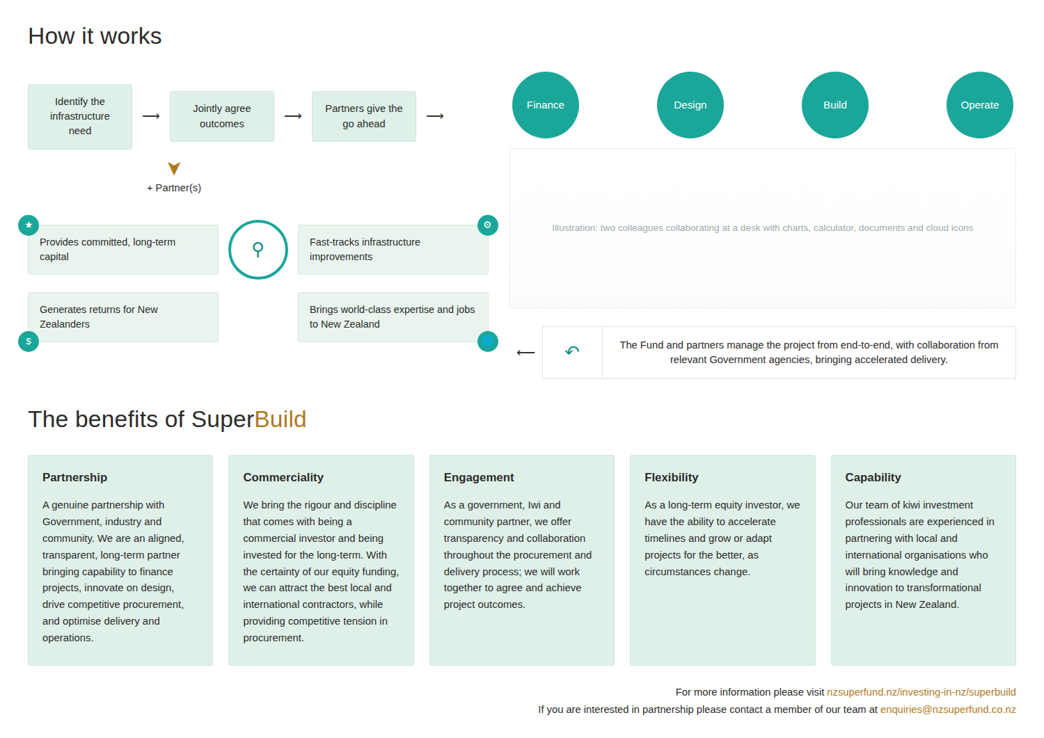How it works
Identify the infrastructure need
⟶
Jointly agree outcomes
⟶
Partners give the go ahead
⟶
➤ + Partner(s)
★ Provides committed, long-term capital
⚲
⚙ Fast-tracks infrastructure improvements
$ Generates returns for New Zealanders
🌐 Brings world-class expertise and jobs to New Zealand
Finance
Design
Build
Operate
Illustration: two colleagues collaborating at a desk with charts, calculator, documents and cloud icons
⟵
↶
The Fund and partners manage the project from end-to-end, with collaboration from relevant Government agencies, bringing accelerated delivery.
The benefits of SuperBuild
Partnership
A genuine partnership with Government, industry and community. We are an aligned, transparent, long-term partner bringing capability to finance projects, innovate on design, drive competitive procurement, and optimise delivery and operations.
Commerciality
We bring the rigour and discipline that comes with being a commercial investor and being invested for the long-term. With the certainty of our equity funding, we can attract the best local and international contractors, while providing competitive tension in procurement.
Engagement
As a government, Iwi and community partner, we offer transparency and collaboration throughout the procurement and delivery process; we will work together to agree and achieve project outcomes.
Flexibility
As a long-term equity investor, we have the ability to accelerate timelines and grow or adapt projects for the better, as circumstances change.
Capability
Our team of kiwi investment professionals are experienced in partnering with local and international organisations who will bring knowledge and innovation to transformational projects in New Zealand.
For more information please visit nzsuperfund.nz/investing-in-nz/superbuild
If you are interested in partnership please contact a member of our team at enquiries@nzsuperfund.co.nz